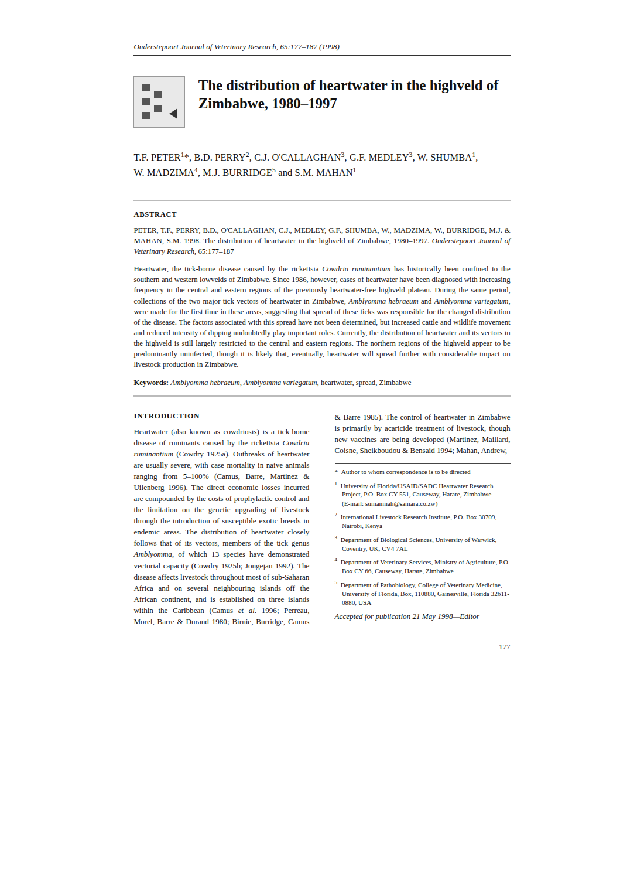Onderstepoort Journal of Veterinary Research, 65:177–187 (1998)
The distribution of heartwater in the highveld of
Zimbabwe, 1980–1997
T.F. PETER1*, B.D. PERRY2, C.J. O'CALLAGHAN3, G.F. MEDLEY3, W. SHUMBA1,
W. MADZIMA4, M.J. BURRIDGE5 and S.M. MAHAN1
ABSTRACT
PETER, T.F., PERRY, B.D., O'CALLAGHAN, C.J., MEDLEY, G.F., SHUMBA, W., MADZIMA, W., BURRIDGE, M.J. & MAHAN, S.M. 1998. The distribution of heartwater in the highveld of Zimbabwe, 1980–1997. Onderstepoort Journal of Veterinary Research, 65:177–187
Heartwater, the tick-borne disease caused by the rickettsia Cowdria ruminantium has historically been confined to the southern and western lowvelds of Zimbabwe. Since 1986, however, cases of heartwater have been diagnosed with increasing frequency in the central and eastern regions of the previously heartwater-free highveld plateau. During the same period, collections of the two major tick vectors of heartwater in Zimbabwe, Amblyomma hebraeum and Amblyomma variegatum, were made for the first time in these areas, suggesting that spread of these ticks was responsible for the changed distribution of the disease. The factors associated with this spread have not been determined, but increased cattle and wildlife movement and reduced intensity of dipping undoubtedly play important roles. Currently, the distribution of heartwater and its vectors in the highveld is still largely restricted to the central and eastern regions. The northern regions of the highveld appear to be predominantly uninfected, though it is likely that, eventually, heartwater will spread further with considerable impact on livestock production in Zimbabwe.
Keywords: Amblyomma hebraeum, Amblyomma variegatum, heartwater, spread, Zimbabwe
INTRODUCTION
Heartwater (also known as cowdriosis) is a tick-borne disease of ruminants caused by the rickettsia Cowdria ruminantium (Cowdry 1925a). Outbreaks of heartwater are usually severe, with case mortality in naive animals ranging from 5–100% (Camus, Barre, Martinez & Uilenberg 1996). The direct economic losses incurred are compounded by the costs of prophylactic control and the limitation on the genetic upgrading of livestock through the introduction of susceptible exotic breeds in endemic areas. The distribution of heartwater closely follows that of its vectors, members of the tick genus Amblyomma, of which 13 species have demonstrated vectorial capacity (Cowdry 1925b; Jongejan 1992). The disease affects livestock throughout most of sub-Saharan Africa and on several neighbouring islands off the African continent, and is established on three islands within the Caribbean (Camus et al. 1996; Perreau, Morel, Barre & Durand 1980; Birnie, Burridge, Camus & Barre 1985). The control of heartwater in Zimbabwe is primarily by acaricide treatment of livestock, though new vaccines are being developed (Martinez, Maillard, Coisne, Sheikboudou & Bensaid 1994; Mahan, Andrew,
* Author to whom correspondence is to be directed
1 University of Florida/USAID/SADC Heartwater Research Project, P.O. Box CY 551, Causeway, Harare, Zimbabwe
(E-mail: sumanmah@samara.co.zw)
2 International Livestock Research Institute, P.O. Box 30709, Nairobi, Kenya
3 Department of Biological Sciences, University of Warwick, Coventry, UK, CV4 7AL
4 Department of Veterinary Services, Ministry of Agriculture, P.O. Box CY 66, Causeway, Harare, Zimbabwe
5 Department of Pathobiology, College of Veterinary Medicine, University of Florida, Box, 110880, Gainesville, Florida 32611-0880, USA
Accepted for publication 21 May 1998—Editor
177